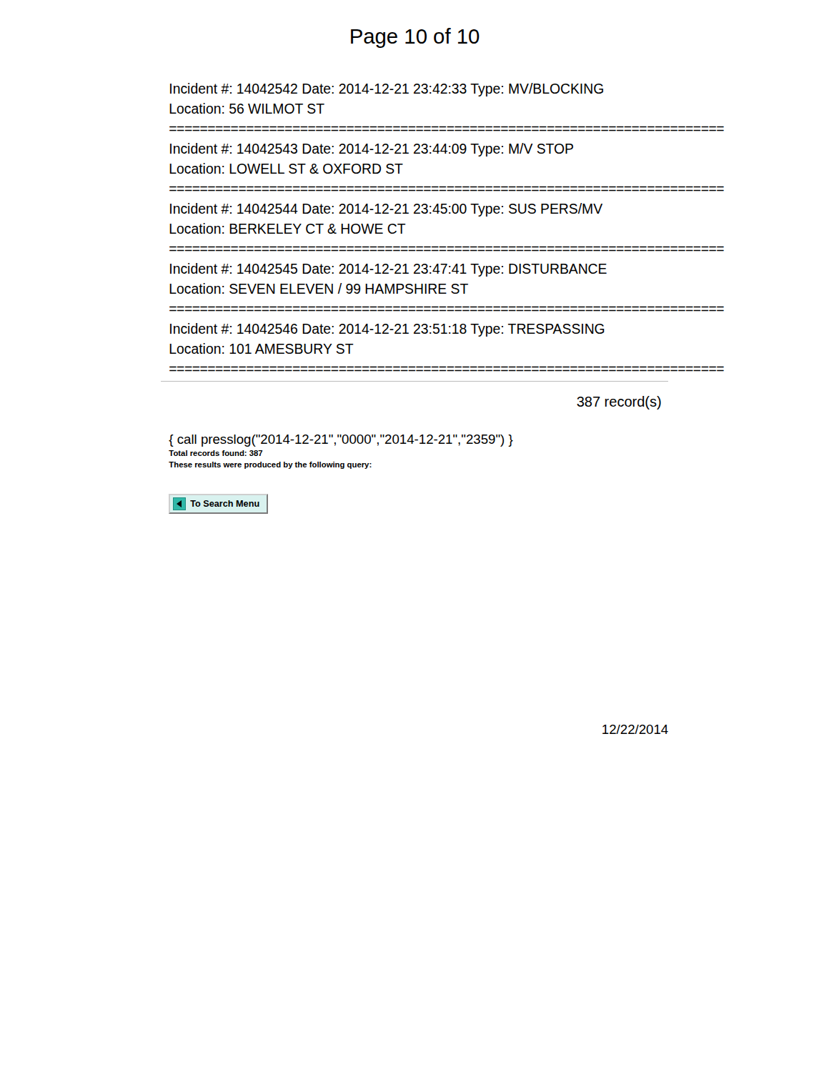Page 10 of 10
Incident #: 14042542 Date: 2014-12-21 23:42:33 Type: MV/BLOCKING
Location: 56 WILMOT ST
========================================================================
Incident #: 14042543 Date: 2014-12-21 23:44:09 Type: M/V STOP
Location: LOWELL ST & OXFORD ST
========================================================================
Incident #: 14042544 Date: 2014-12-21 23:45:00 Type: SUS PERS/MV
Location: BERKELEY CT & HOWE CT
========================================================================
Incident #: 14042545 Date: 2014-12-21 23:47:41 Type: DISTURBANCE
Location: SEVEN ELEVEN / 99 HAMPSHIRE ST
========================================================================
Incident #: 14042546 Date: 2014-12-21 23:51:18 Type: TRESPASSING
Location: 101 AMESBURY ST
========================================================================
387 record(s)
{ call presslog("2014-12-21","0000","2014-12-21","2359") }
Total records found: 387
These results were produced by the following query:
To Search Menu
12/22/2014